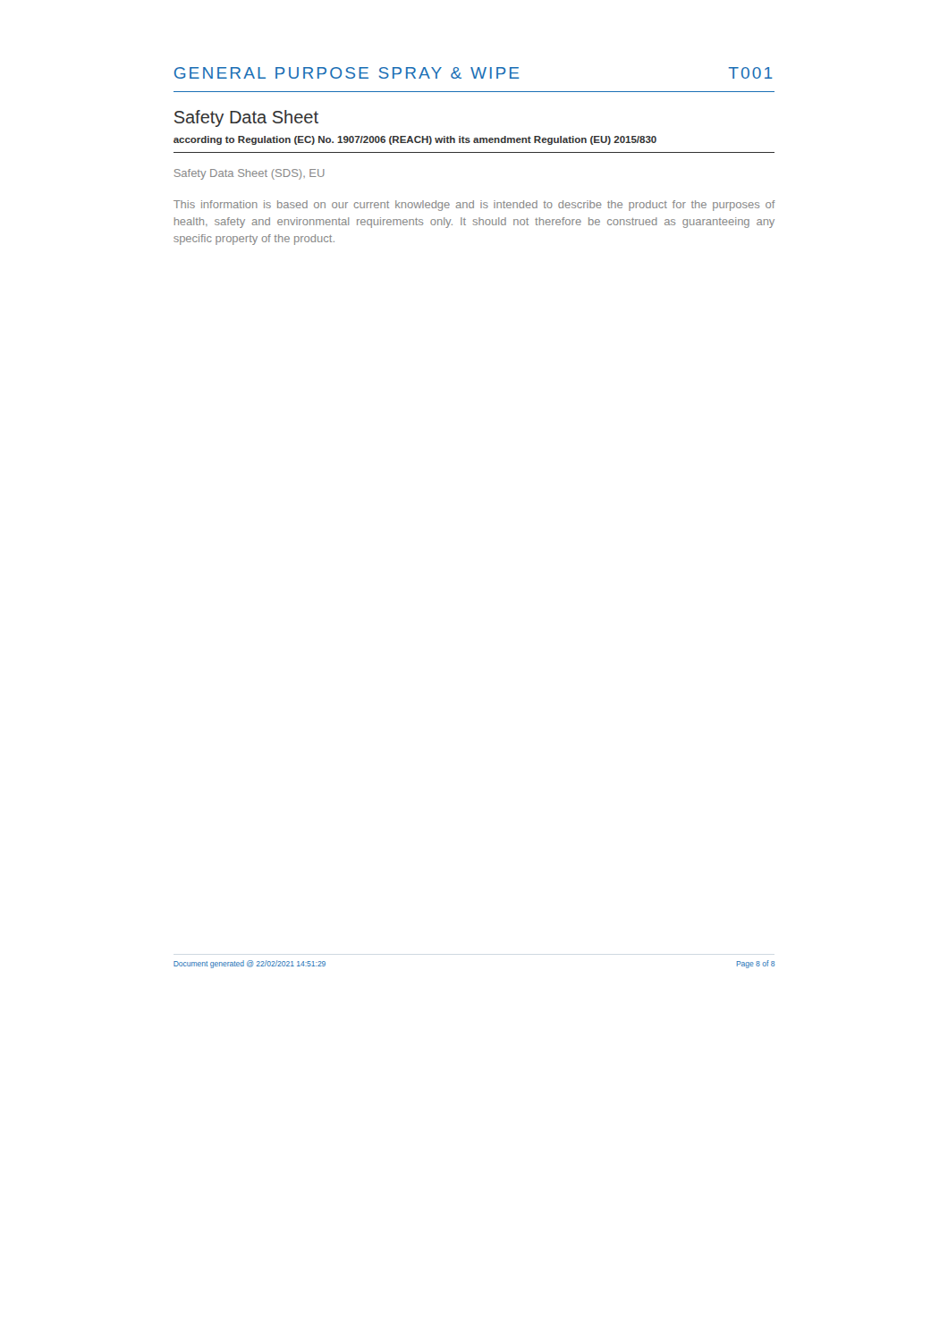GENERAL PURPOSE SPRAY & WIPE
T001
Safety Data Sheet
according to Regulation (EC) No. 1907/2006 (REACH) with its amendment Regulation (EU) 2015/830
Safety Data Sheet (SDS), EU
This information is based on our current knowledge and is intended to describe the product for the purposes of health, safety and environmental requirements only. It should not therefore be construed as guaranteeing any specific property of the product.
Document generated @ 22/02/2021 14:51:29 Page 8 of 8